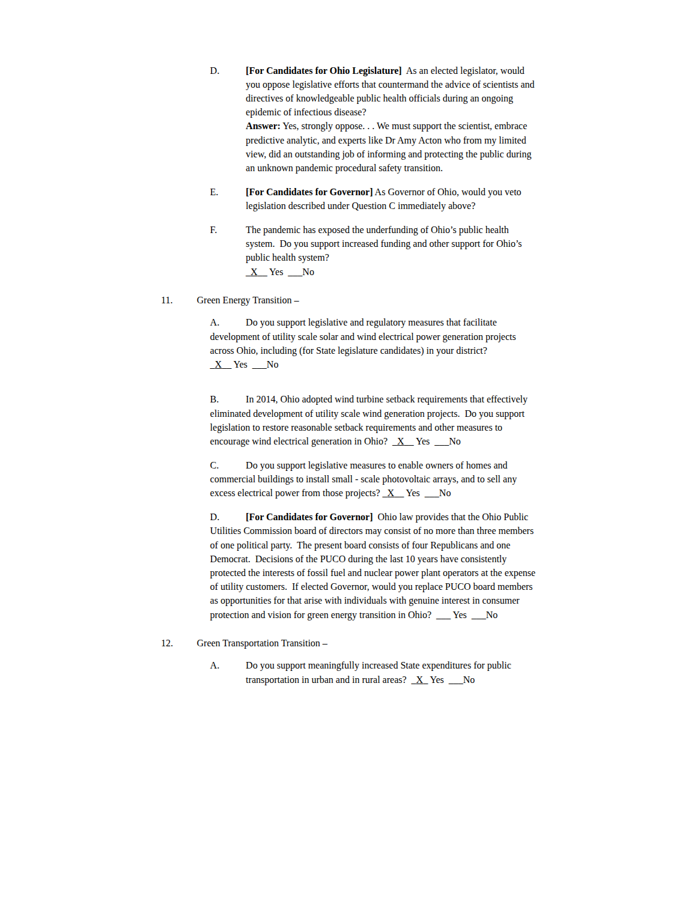D.
[For Candidates for Ohio Legislature] As an elected legislator, would you oppose legislative efforts that countermand the advice of scientists and directives of knowledgeable public health officials during an ongoing epidemic of infectious disease?
Answer: Yes, strongly oppose. . . We must support the scientist, embrace predictive analytic, and experts like Dr Amy Acton who from my limited view, did an outstanding job of informing and protecting the public during an unknown pandemic procedural safety transition.
E.
[For Candidates for Governor] As Governor of Ohio, would you veto legislation described under Question C immediately above?
F.
The pandemic has exposed the underfunding of Ohio’s public health system. Do you support increased funding and other support for Ohio’s public health system?
_X__ Yes ___No
11.
Green Energy Transition –
A. Do you support legislative and regulatory measures that facilitate development of utility scale solar and wind electrical power generation projects across Ohio, including (for State legislature candidates) in your district? _X__ Yes ___No
B. In 2014, Ohio adopted wind turbine setback requirements that effectively eliminated development of utility scale wind generation projects. Do you support legislation to restore reasonable setback requirements and other measures to encourage wind electrical generation in Ohio? _X__ Yes ___No
C. Do you support legislative measures to enable owners of homes and commercial buildings to install small - scale photovoltaic arrays, and to sell any excess electrical power from those projects? _X__ Yes ___No
D.[For Candidates for Governor] Ohio law provides that the Ohio Public Utilities Commission board of directors may consist of no more than three members of one political party. The present board consists of four Republicans and one Democrat. Decisions of the PUCO during the last 10 years have consistently protected the interests of fossil fuel and nuclear power plant operators at the expense of utility customers. If elected Governor, would you replace PUCO board members as opportunities for that arise with individuals with genuine interest in consumer protection and vision for green energy transition in Ohio? ___ Yes ___No
12.
Green Transportation Transition –
A.
Do you support meaningfully increased State expenditures for public transportation in urban and in rural areas? _X_ Yes ___No